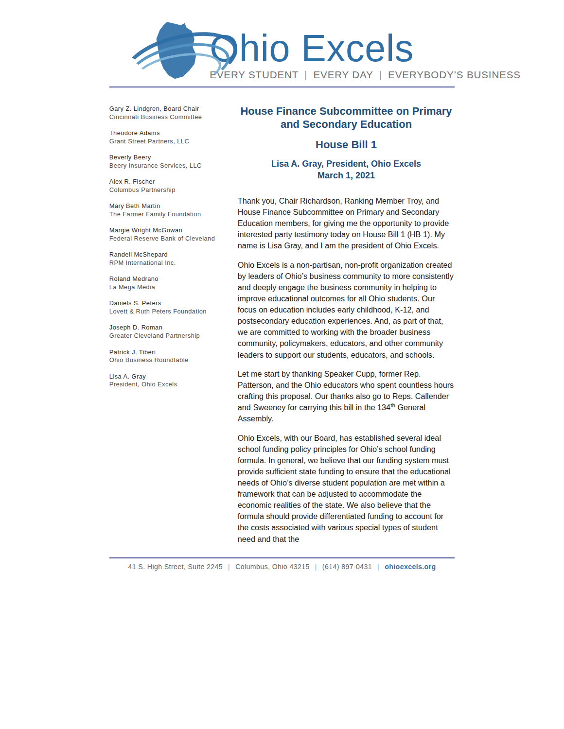Ohio Excels
EVERY STUDENT | EVERY DAY | EVERYBODY’S BUSINESS
Gary Z. Lindgren, Board Chair
Cincinnati Business Committee
Theodore Adams
Grant Street Partners, LLC
Beverly Beery
Beery Insurance Services, LLC
Alex R. Fischer
Columbus Partnership
Mary Beth Martin
The Farmer Family Foundation
Margie Wright McGowan
Federal Reserve Bank of Cleveland
Randell McShepard
RPM International Inc.
Roland Medrano
La Mega Media
Daniels S. Peters
Lovett & Ruth Peters Foundation
Joseph D. Roman
Greater Cleveland Partnership
Patrick J. Tiberi
Ohio Business Roundtable
Lisa A. Gray
President, Ohio Excels
House Finance Subcommittee on Primary and Secondary Education
House Bill 1
Lisa A. Gray, President, Ohio Excels
March 1, 2021
Thank you, Chair Richardson, Ranking Member Troy, and House Finance Subcommittee on Primary and Secondary Education members, for giving me the opportunity to provide interested party testimony today on House Bill 1 (HB 1). My name is Lisa Gray, and I am the president of Ohio Excels.
Ohio Excels is a non-partisan, non-profit organization created by leaders of Ohio’s business community to more consistently and deeply engage the business community in helping to improve educational outcomes for all Ohio students. Our focus on education includes early childhood, K-12, and postsecondary education experiences. And, as part of that, we are committed to working with the broader business community, policymakers, educators, and other community leaders to support our students, educators, and schools.
Let me start by thanking Speaker Cupp, former Rep. Patterson, and the Ohio educators who spent countless hours crafting this proposal. Our thanks also go to Reps. Callender and Sweeney for carrying this bill in the 134th General Assembly.
Ohio Excels, with our Board, has established several ideal school funding policy principles for Ohio’s school funding formula. In general, we believe that our funding system must provide sufficient state funding to ensure that the educational needs of Ohio’s diverse student population are met within a framework that can be adjusted to accommodate the economic realities of the state. We also believe that the formula should provide differentiated funding to account for the costs associated with various special types of student need and that the
41 S. High Street, Suite 2245 | Columbus, Ohio 43215 | (614) 897-0431 | ohioexcels.org